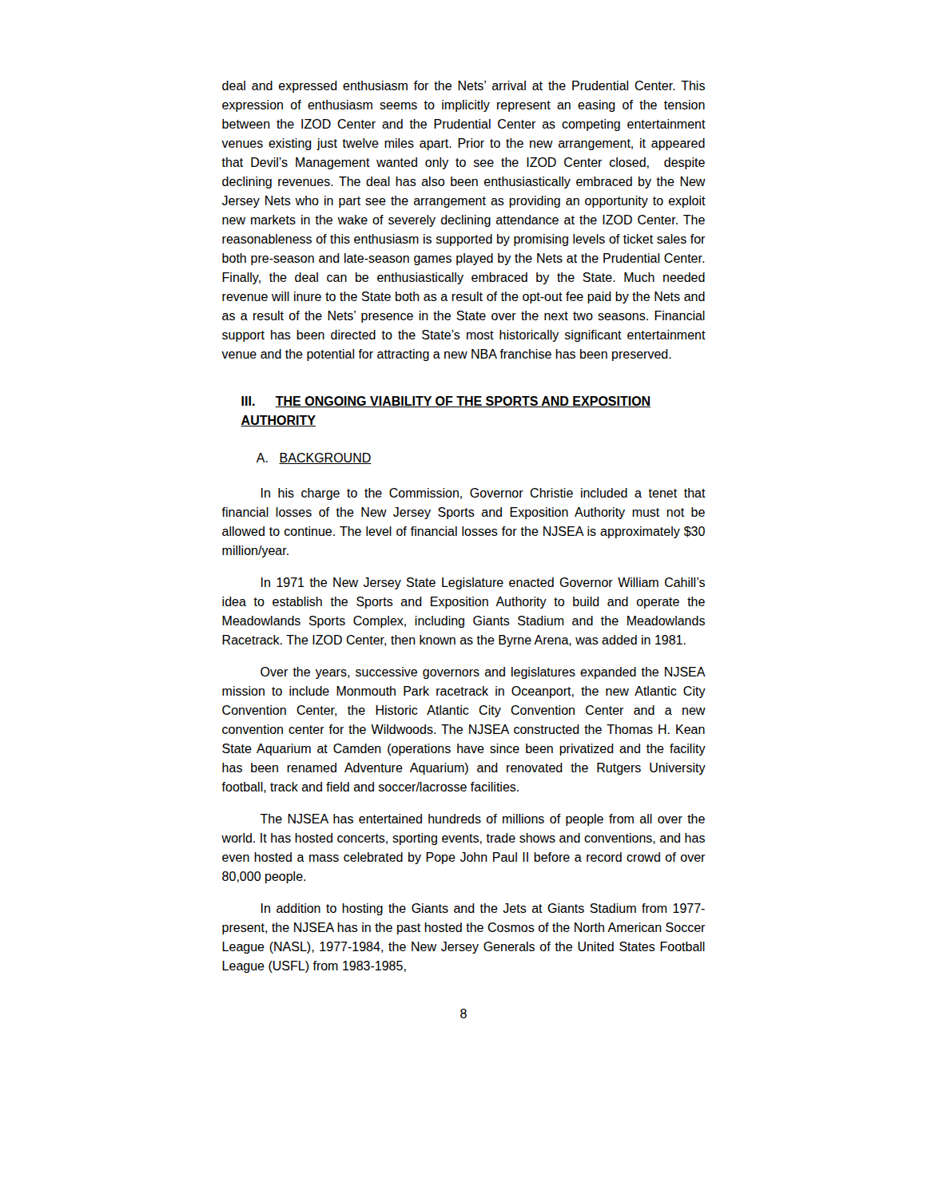deal and expressed enthusiasm for the Nets’ arrival at the Prudential Center. This expression of enthusiasm seems to implicitly represent an easing of the tension between the IZOD Center and the Prudential Center as competing entertainment venues existing just twelve miles apart. Prior to the new arrangement, it appeared that Devil’s Management wanted only to see the IZOD Center closed, despite declining revenues. The deal has also been enthusiastically embraced by the New Jersey Nets who in part see the arrangement as providing an opportunity to exploit new markets in the wake of severely declining attendance at the IZOD Center. The reasonableness of this enthusiasm is supported by promising levels of ticket sales for both pre-season and late-season games played by the Nets at the Prudential Center. Finally, the deal can be enthusiastically embraced by the State. Much needed revenue will inure to the State both as a result of the opt-out fee paid by the Nets and as a result of the Nets’ presence in the State over the next two seasons. Financial support has been directed to the State’s most historically significant entertainment venue and the potential for attracting a new NBA franchise has been preserved.
III. THE ONGOING VIABILITY OF THE SPORTS AND EXPOSITION AUTHORITY
A. BACKGROUND
In his charge to the Commission, Governor Christie included a tenet that financial losses of the New Jersey Sports and Exposition Authority must not be allowed to continue. The level of financial losses for the NJSEA is approximately $30 million/year.
In 1971 the New Jersey State Legislature enacted Governor William Cahill’s idea to establish the Sports and Exposition Authority to build and operate the Meadowlands Sports Complex, including Giants Stadium and the Meadowlands Racetrack. The IZOD Center, then known as the Byrne Arena, was added in 1981.
Over the years, successive governors and legislatures expanded the NJSEA mission to include Monmouth Park racetrack in Oceanport, the new Atlantic City Convention Center, the Historic Atlantic City Convention Center and a new convention center for the Wildwoods. The NJSEA constructed the Thomas H. Kean State Aquarium at Camden (operations have since been privatized and the facility has been renamed Adventure Aquarium) and renovated the Rutgers University football, track and field and soccer/lacrosse facilities.
The NJSEA has entertained hundreds of millions of people from all over the world. It has hosted concerts, sporting events, trade shows and conventions, and has even hosted a mass celebrated by Pope John Paul II before a record crowd of over 80,000 people.
In addition to hosting the Giants and the Jets at Giants Stadium from 1977-present, the NJSEA has in the past hosted the Cosmos of the North American Soccer League (NASL), 1977-1984, the New Jersey Generals of the United States Football League (USFL) from 1983-1985,
8